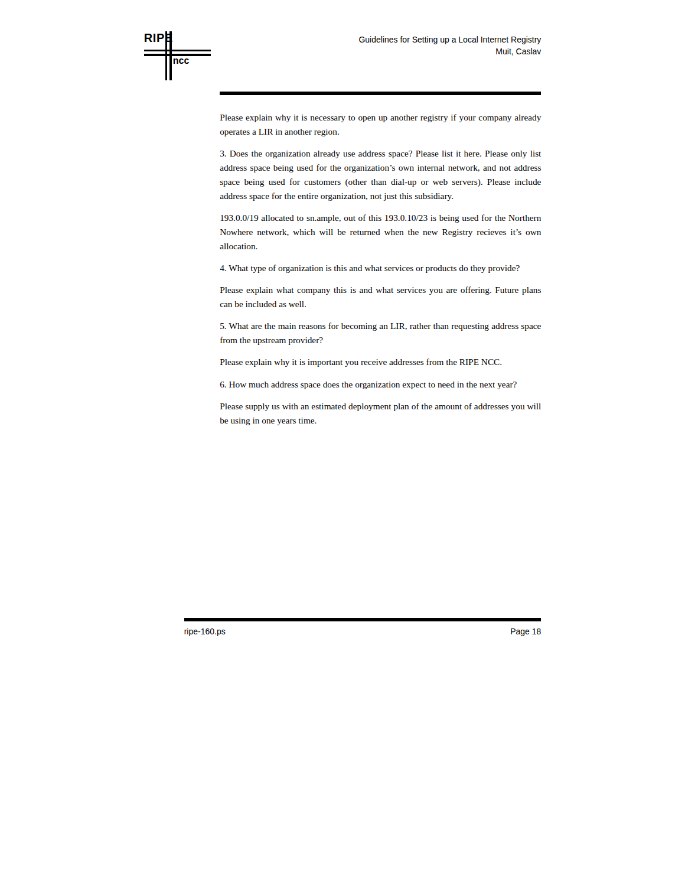RIPE
ncc
Guidelines for Setting up a Local Internet Registry
Muit, Caslav
Please explain why it is necessary to open up another registry if your company already operates a LIR in another region.
3. Does the organization already use address space? Please list it here. Please only list address space being used for the organization’s own internal network, and not address space being used for customers (other than dial-up or web servers). Please include address space for the entire organization, not just this subsidiary.
193.0.0/19 allocated to sn.ample, out of this 193.0.10/23 is being used for the Northern Nowhere network, which will be returned when the new Registry recieves it’s own allocation.
4. What type of organization is this and what services or products do they provide?
Please explain what company this is and what services you are offering. Future plans can be included as well.
5. What are the main reasons for becoming an LIR, rather than requesting address space from the upstream provider?
Please explain why it is important you receive addresses from the RIPE NCC.
6. How much address space does the organization expect to need in the next year?
Please supply us with an estimated deployment plan of the amount of addresses you will be using in one years time.
ripe-160.ps Page 18